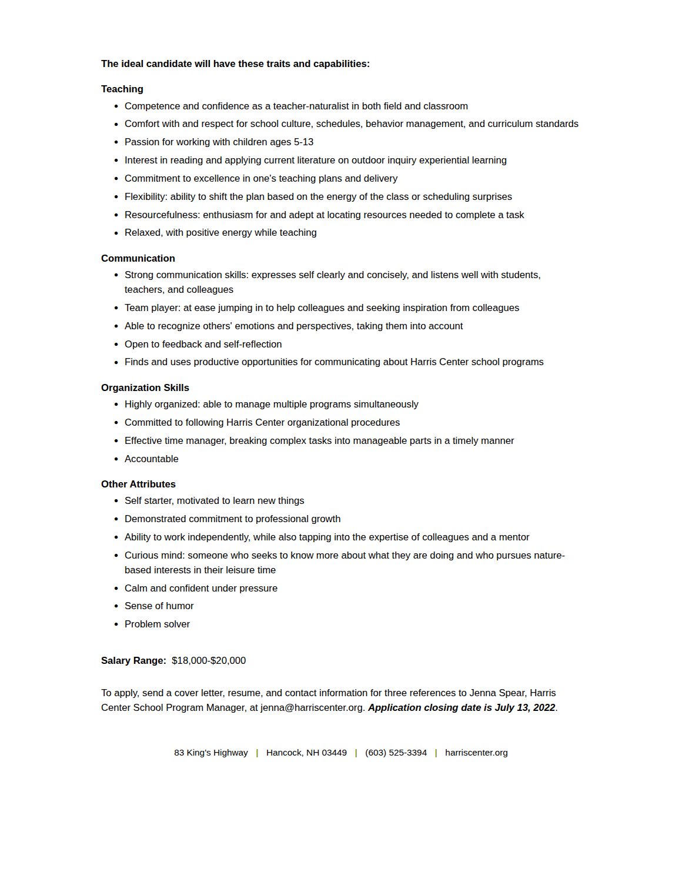The ideal candidate will have these traits and capabilities:
Teaching
Competence and confidence as a teacher-naturalist in both field and classroom
Comfort with and respect for school culture, schedules, behavior management, and curriculum standards
Passion for working with children ages 5-13
Interest in reading and applying current literature on outdoor inquiry experiential learning
Commitment to excellence in one's teaching plans and delivery
Flexibility: ability to shift the plan based on the energy of the class or scheduling surprises
Resourcefulness: enthusiasm for and adept at locating resources needed to complete a task
Relaxed, with positive energy while teaching
Communication
Strong communication skills: expresses self clearly and concisely, and listens well with students, teachers, and colleagues
Team player: at ease jumping in to help colleagues and seeking inspiration from colleagues
Able to recognize others' emotions and perspectives, taking them into account
Open to feedback and self-reflection
Finds and uses productive opportunities for communicating about Harris Center school programs
Organization Skills
Highly organized: able to manage multiple programs simultaneously
Committed to following Harris Center organizational procedures
Effective time manager, breaking complex tasks into manageable parts in a timely manner
Accountable
Other Attributes
Self starter, motivated to learn new things
Demonstrated commitment to professional growth
Ability to work independently, while also tapping into the expertise of colleagues and a mentor
Curious mind: someone who seeks to know more about what they are doing and who pursues nature-based interests in their leisure time
Calm and confident under pressure
Sense of humor
Problem solver
Salary Range: $18,000-$20,000
To apply, send a cover letter, resume, and contact information for three references to Jenna Spear, Harris Center School Program Manager, at jenna@harriscenter.org. Application closing date is July 13, 2022.
83 King's Highway | Hancock, NH 03449 | (603) 525-3394 | harriscenter.org